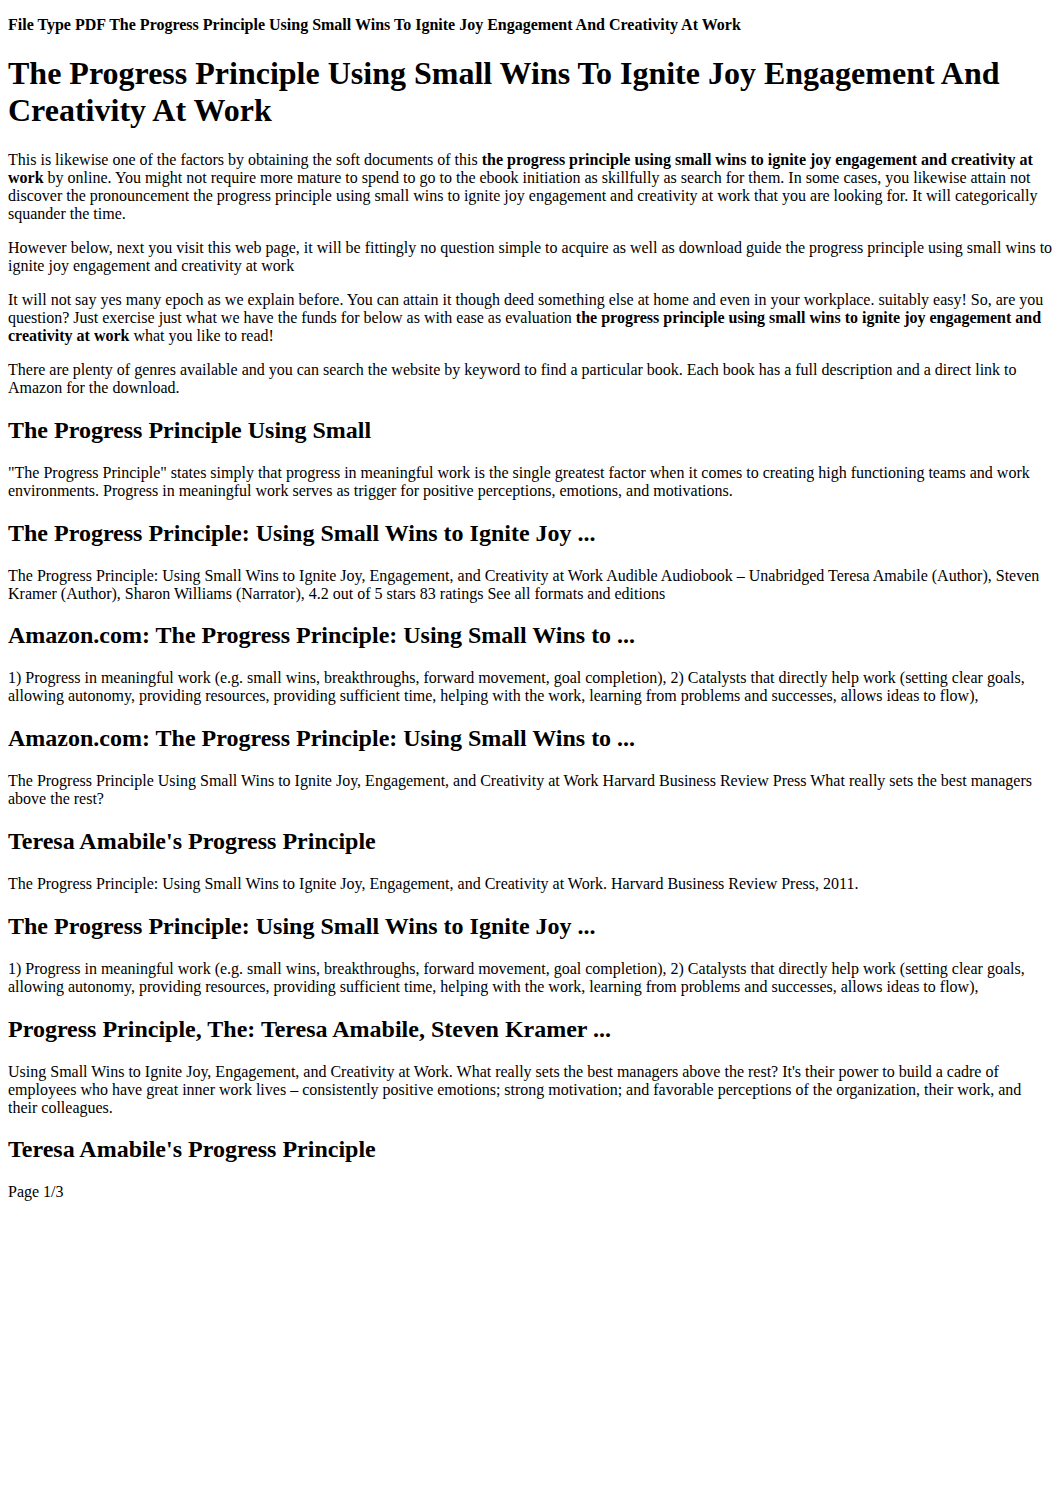File Type PDF The Progress Principle Using Small Wins To Ignite Joy Engagement And Creativity At Work
The Progress Principle Using Small Wins To Ignite Joy Engagement And Creativity At Work
This is likewise one of the factors by obtaining the soft documents of this the progress principle using small wins to ignite joy engagement and creativity at work by online. You might not require more mature to spend to go to the ebook initiation as skillfully as search for them. In some cases, you likewise attain not discover the pronouncement the progress principle using small wins to ignite joy engagement and creativity at work that you are looking for. It will categorically squander the time.
However below, next you visit this web page, it will be fittingly no question simple to acquire as well as download guide the progress principle using small wins to ignite joy engagement and creativity at work
It will not say yes many epoch as we explain before. You can attain it though deed something else at home and even in your workplace. suitably easy! So, are you question? Just exercise just what we have the funds for below as with ease as evaluation the progress principle using small wins to ignite joy engagement and creativity at work what you like to read!
There are plenty of genres available and you can search the website by keyword to find a particular book. Each book has a full description and a direct link to Amazon for the download.
The Progress Principle Using Small
"The Progress Principle" states simply that progress in meaningful work is the single greatest factor when it comes to creating high functioning teams and work environments. Progress in meaningful work serves as trigger for positive perceptions, emotions, and motivations.
The Progress Principle: Using Small Wins to Ignite Joy ...
The Progress Principle: Using Small Wins to Ignite Joy, Engagement, and Creativity at Work Audible Audiobook – Unabridged Teresa Amabile (Author), Steven Kramer (Author), Sharon Williams (Narrator), 4.2 out of 5 stars 83 ratings See all formats and editions
Amazon.com: The Progress Principle: Using Small Wins to ...
1) Progress in meaningful work (e.g. small wins, breakthroughs, forward movement, goal completion), 2) Catalysts that directly help work (setting clear goals, allowing autonomy, providing resources, providing sufficient time, helping with the work, learning from problems and successes, allows ideas to flow),
Amazon.com: The Progress Principle: Using Small Wins to ...
The Progress Principle Using Small Wins to Ignite Joy, Engagement, and Creativity at Work Harvard Business Review Press What really sets the best managers above the rest?
Teresa Amabile's Progress Principle
The Progress Principle: Using Small Wins to Ignite Joy, Engagement, and Creativity at Work. Harvard Business Review Press, 2011.
The Progress Principle: Using Small Wins to Ignite Joy ...
1) Progress in meaningful work (e.g. small wins, breakthroughs, forward movement, goal completion), 2) Catalysts that directly help work (setting clear goals, allowing autonomy, providing resources, providing sufficient time, helping with the work, learning from problems and successes, allows ideas to flow),
Progress Principle, The: Teresa Amabile, Steven Kramer ...
Using Small Wins to Ignite Joy, Engagement, and Creativity at Work. What really sets the best managers above the rest? It's their power to build a cadre of employees who have great inner work lives – consistently positive emotions; strong motivation; and favorable perceptions of the organization, their work, and their colleagues.
Teresa Amabile's Progress Principle
Page 1/3